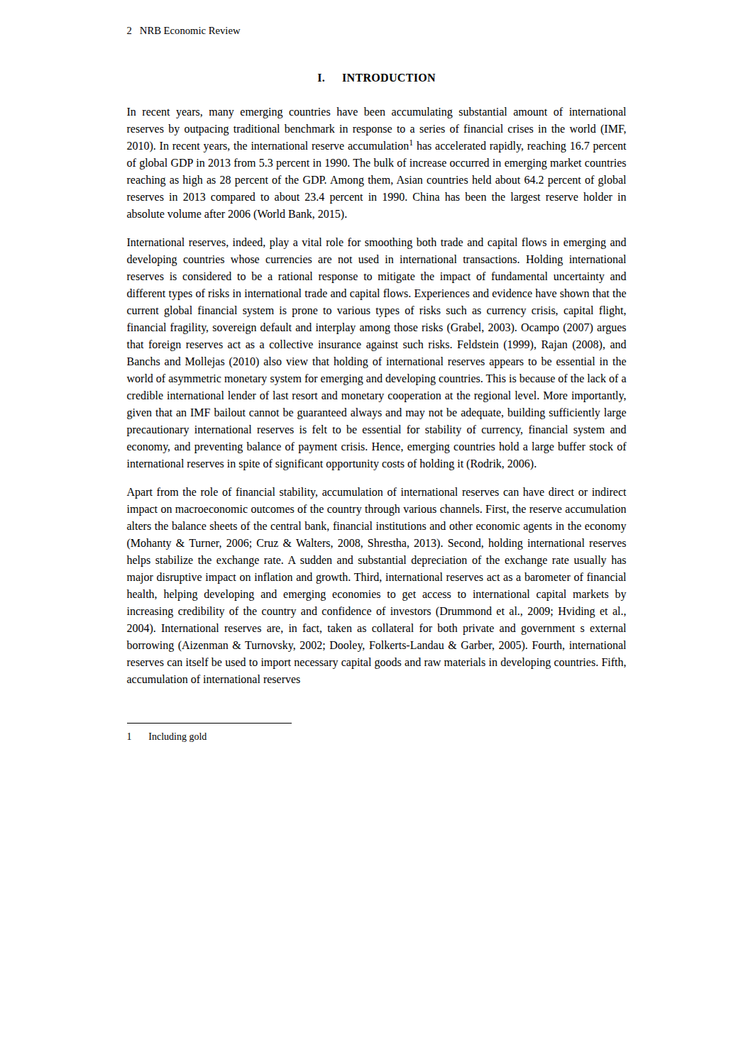2 NRB Economic Review
I. INTRODUCTION
In recent years, many emerging countries have been accumulating substantial amount of international reserves by outpacing traditional benchmark in response to a series of financial crises in the world (IMF, 2010). In recent years, the international reserve accumulation1 has accelerated rapidly, reaching 16.7 percent of global GDP in 2013 from 5.3 percent in 1990. The bulk of increase occurred in emerging market countries reaching as high as 28 percent of the GDP. Among them, Asian countries held about 64.2 percent of global reserves in 2013 compared to about 23.4 percent in 1990. China has been the largest reserve holder in absolute volume after 2006 (World Bank, 2015).
International reserves, indeed, play a vital role for smoothing both trade and capital flows in emerging and developing countries whose currencies are not used in international transactions. Holding international reserves is considered to be a rational response to mitigate the impact of fundamental uncertainty and different types of risks in international trade and capital flows. Experiences and evidence have shown that the current global financial system is prone to various types of risks such as currency crisis, capital flight, financial fragility, sovereign default and interplay among those risks (Grabel, 2003). Ocampo (2007) argues that foreign reserves act as a collective insurance against such risks. Feldstein (1999), Rajan (2008), and Banchs and Mollejas (2010) also view that holding of international reserves appears to be essential in the world of asymmetric monetary system for emerging and developing countries. This is because of the lack of a credible international lender of last resort and monetary cooperation at the regional level. More importantly, given that an IMF bailout cannot be guaranteed always and may not be adequate, building sufficiently large precautionary international reserves is felt to be essential for stability of currency, financial system and economy, and preventing balance of payment crisis. Hence, emerging countries hold a large buffer stock of international reserves in spite of significant opportunity costs of holding it (Rodrik, 2006).
Apart from the role of financial stability, accumulation of international reserves can have direct or indirect impact on macroeconomic outcomes of the country through various channels. First, the reserve accumulation alters the balance sheets of the central bank, financial institutions and other economic agents in the economy (Mohanty & Turner, 2006; Cruz & Walters, 2008, Shrestha, 2013). Second, holding international reserves helps stabilize the exchange rate. A sudden and substantial depreciation of the exchange rate usually has major disruptive impact on inflation and growth. Third, international reserves act as a barometer of financial health, helping developing and emerging economies to get access to international capital markets by increasing credibility of the country and confidence of investors (Drummond et al., 2009; Hviding et al., 2004). International reserves are, in fact, taken as collateral for both private and government s external borrowing (Aizenman & Turnovsky, 2002; Dooley, Folkerts-Landau & Garber, 2005). Fourth, international reserves can itself be used to import necessary capital goods and raw materials in developing countries. Fifth, accumulation of international reserves
1 Including gold